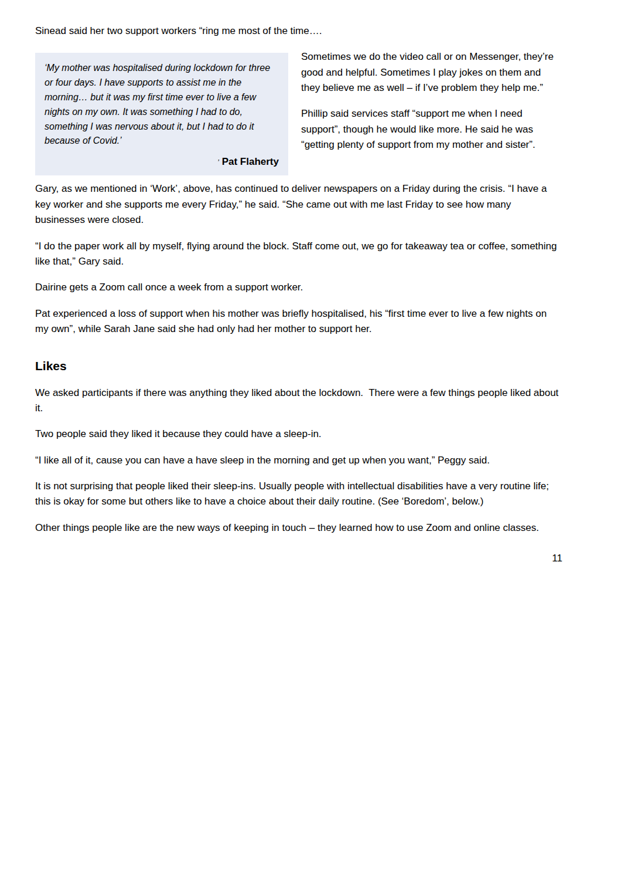Sinead said her two support workers “ring me most of the time….
‘My mother was hospitalised during lockdown for three or four days. I have supports to assist me in the morning… but it was my first time ever to live a few nights on my own. It was something I had to do, something I was nervous about it, but I had to do it because of Covid.’
’ Pat Flaherty
Sometimes we do the video call or on Messenger, they’re good and helpful. Sometimes I play jokes on them and they believe me as well – if I’ve problem they help me.”
Phillip said services staff “support me when I need support”, though he would like more. He said he was “getting plenty of support from my mother and sister”.
Gary, as we mentioned in ‘Work’, above, has continued to deliver newspapers on a Friday during the crisis. “I have a key worker and she supports me every Friday,” he said. “She came out with me last Friday to see how many businesses were closed.
“I do the paper work all by myself, flying around the block. Staff come out, we go for takeaway tea or coffee, something like that,” Gary said.
Dairine gets a Zoom call once a week from a support worker.
Pat experienced a loss of support when his mother was briefly hospitalised, his “first time ever to live a few nights on my own”, while Sarah Jane said she had only had her mother to support her.
Likes
We asked participants if there was anything they liked about the lockdown. There were a few things people liked about it.
Two people said they liked it because they could have a sleep-in.
“I like all of it, cause you can have a have sleep in the morning and get up when you want,” Peggy said.
It is not surprising that people liked their sleep-ins. Usually people with intellectual disabilities have a very routine life; this is okay for some but others like to have a choice about their daily routine. (See ‘Boredom’, below.)
Other things people like are the new ways of keeping in touch – they learned how to use Zoom and online classes.
11